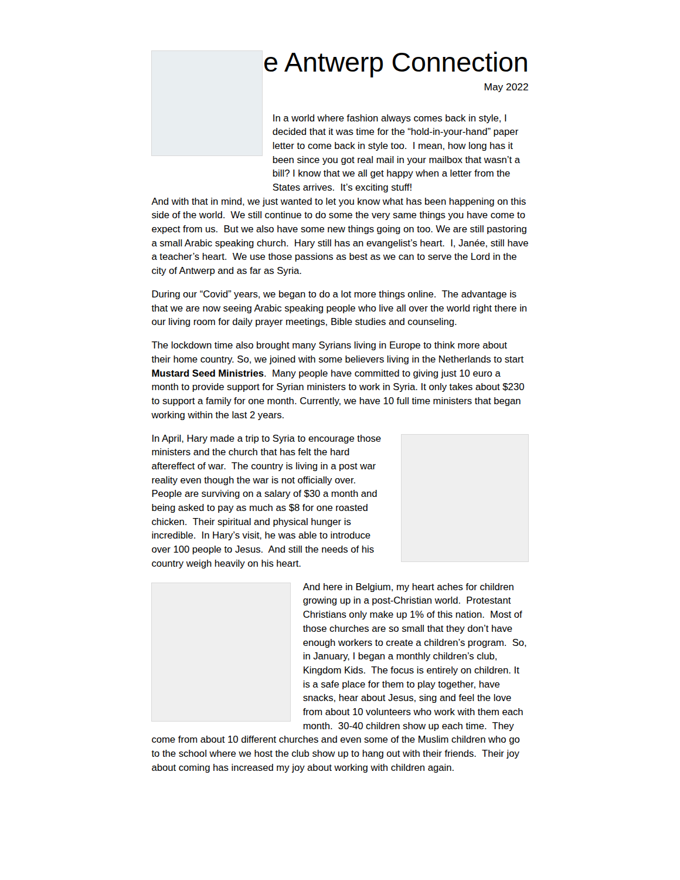The Antwerp Connection
May 2022
In a world where fashion always comes back in style, I decided that it was time for the “hold-in-your-hand” paper letter to come back in style too. I mean, how long has it been since you got real mail in your mailbox that wasn’t a bill? I know that we all get happy when a letter from the States arrives. It’s exciting stuff!
And with that in mind, we just wanted to let you know what has been happening on this side of the world. We still continue to do some the very same things you have come to expect from us. But we also have some new things going on too. We are still pastoring a small Arabic speaking church. Hary still has an evangelist’s heart. I, Janée, still have a teacher’s heart. We use those passions as best as we can to serve the Lord in the city of Antwerp and as far as Syria.
During our “Covid” years, we began to do a lot more things online. The advantage is that we are now seeing Arabic speaking people who live all over the world right there in our living room for daily prayer meetings, Bible studies and counseling.
The lockdown time also brought many Syrians living in Europe to think more about their home country. So, we joined with some believers living in the Netherlands to start Mustard Seed Ministries. Many people have committed to giving just 10 euro a month to provide support for Syrian ministers to work in Syria. It only takes about $230 to support a family for one month. Currently, we have 10 full time ministers that began working within the last 2 years.
In April, Hary made a trip to Syria to encourage those ministers and the church that has felt the hard aftereffect of war. The country is living in a post war reality even though the war is not officially over. People are surviving on a salary of $30 a month and being asked to pay as much as $8 for one roasted chicken. Their spiritual and physical hunger is incredible. In Hary’s visit, he was able to introduce over 100 people to Jesus. And still the needs of his country weigh heavily on his heart.
And here in Belgium, my heart aches for children growing up in a post-Christian world. Protestant Christians only make up 1% of this nation. Most of those churches are so small that they don’t have enough workers to create a children’s program. So, in January, I began a monthly children’s club, Kingdom Kids. The focus is entirely on children. It is a safe place for them to play together, have snacks, hear about Jesus, sing and feel the love from about 10 volunteers who work with them each month. 30-40 children show up each time. They come from about 10 different churches and even some of the Muslim children who go to the school where we host the club show up to hang out with their friends. Their joy about coming has increased my joy about working with children again.